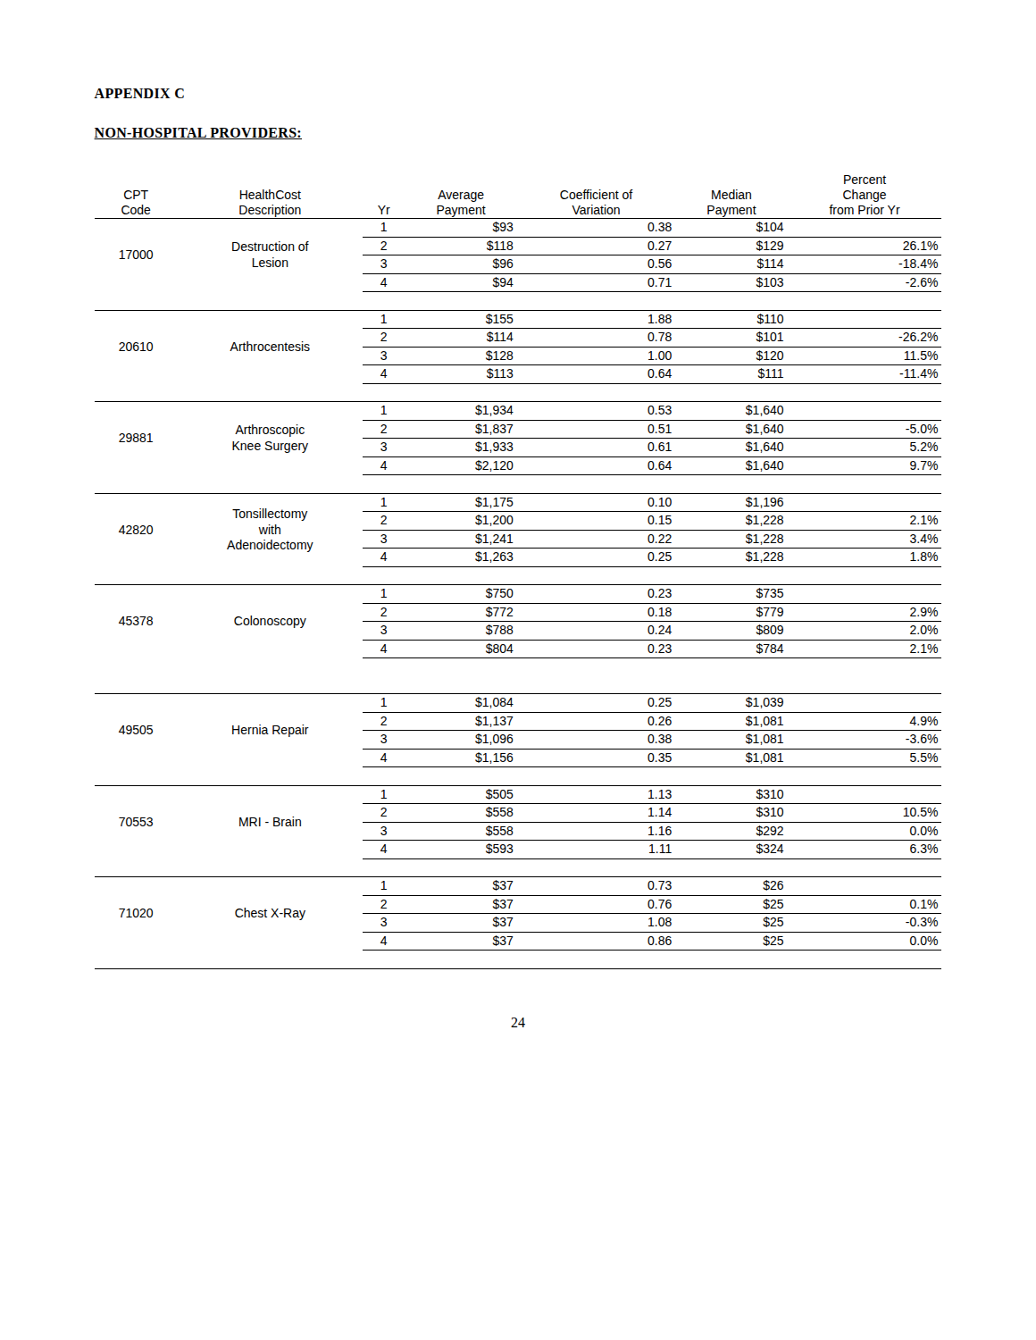APPENDIX C
NON-HOSPITAL PROVIDERS:
| | | | | | | Percent |
| --- | --- | --- | --- | --- | --- | --- |
| CPT | HealthCost | | Average | Coefficient of | Median | Change |
| Code | Description | Yr | Payment | Variation | Payment | from Prior Yr |
| 17000 | Destruction of Lesion | 1 | $93 | 0.38 | $104 | |
| 2 | $118 | 0.27 | $129 | 26.1% |
| 3 | $96 | 0.56 | $114 | -18.4% |
| 4 | $94 | 0.71 | $103 | -2.6% |
| 20610 | Arthrocentesis | 1 | $155 | 1.88 | $110 | |
| 2 | $114 | 0.78 | $101 | -26.2% |
| 3 | $128 | 1.00 | $120 | 11.5% |
| 4 | $113 | 0.64 | $111 | -11.4% |
| 29881 | Arthroscopic Knee Surgery | 1 | $1,934 | 0.53 | $1,640 | |
| 2 | $1,837 | 0.51 | $1,640 | -5.0% |
| 3 | $1,933 | 0.61 | $1,640 | 5.2% |
| 4 | $2,120 | 0.64 | $1,640 | 9.7% |
| 42820 | Tonsillectomy with Adenoidectomy | 1 | $1,175 | 0.10 | $1,196 | |
| 2 | $1,200 | 0.15 | $1,228 | 2.1% |
| 3 | $1,241 | 0.22 | $1,228 | 3.4% |
| 4 | $1,263 | 0.25 | $1,228 | 1.8% |
| 45378 | Colonoscopy | 1 | $750 | 0.23 | $735 | |
| 2 | $772 | 0.18 | $779 | 2.9% |
| 3 | $788 | 0.24 | $809 | 2.0% |
| 4 | $804 | 0.23 | $784 | 2.1% |
| 49505 | Hernia Repair | 1 | $1,084 | 0.25 | $1,039 | |
| 2 | $1,137 | 0.26 | $1,081 | 4.9% |
| 3 | $1,096 | 0.38 | $1,081 | -3.6% |
| 4 | $1,156 | 0.35 | $1,081 | 5.5% |
| 70553 | MRI - Brain | 1 | $505 | 1.13 | $310 | |
| 2 | $558 | 1.14 | $310 | 10.5% |
| 3 | $558 | 1.16 | $292 | 0.0% |
| 4 | $593 | 1.11 | $324 | 6.3% |
| 71020 | Chest X-Ray | 1 | $37 | 0.73 | $26 | |
| 2 | $37 | 0.76 | $25 | 0.1% |
| 3 | $37 | 1.08 | $25 | -0.3% |
| 4 | $37 | 0.86 | $25 | 0.0% |
24